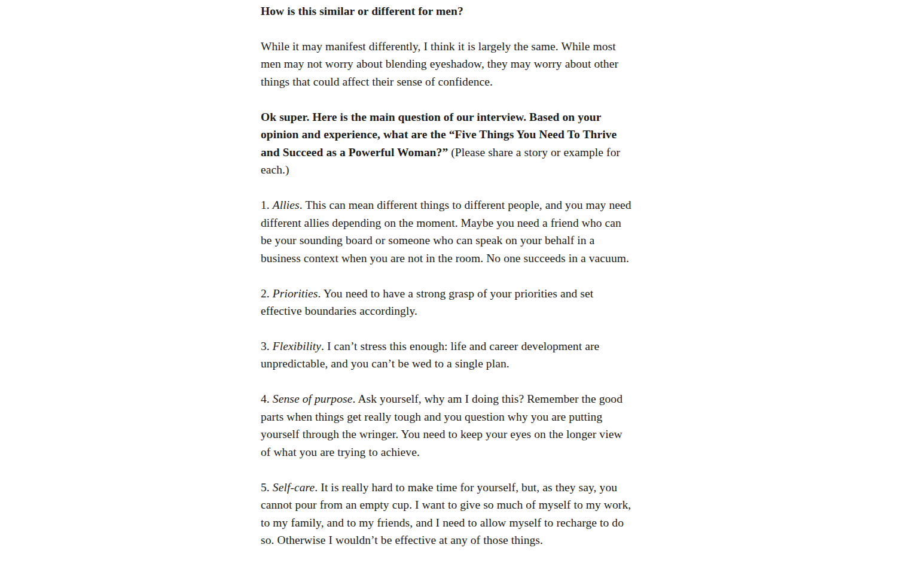How is this similar or different for men?
While it may manifest differently, I think it is largely the same. While most men may not worry about blending eyeshadow, they may worry about other things that could affect their sense of confidence.
Ok super. Here is the main question of our interview. Based on your opinion and experience, what are the “Five Things You Need To Thrive and Succeed as a Powerful Woman?” (Please share a story or example for each.)
1. Allies. This can mean different things to different people, and you may need different allies depending on the moment. Maybe you need a friend who can be your sounding board or someone who can speak on your behalf in a business context when you are not in the room. No one succeeds in a vacuum.
2. Priorities. You need to have a strong grasp of your priorities and set effective boundaries accordingly.
3. Flexibility. I can’t stress this enough: life and career development are unpredictable, and you can’t be wed to a single plan.
4. Sense of purpose. Ask yourself, why am I doing this? Remember the good parts when things get really tough and you question why you are putting yourself through the wringer. You need to keep your eyes on the longer view of what you are trying to achieve.
5. Self-care. It is really hard to make time for yourself, but, as they say, you cannot pour from an empty cup. I want to give so much of myself to my work, to my family, and to my friends, and I need to allow myself to recharge to do so. Otherwise I wouldn’t be effective at any of those things.